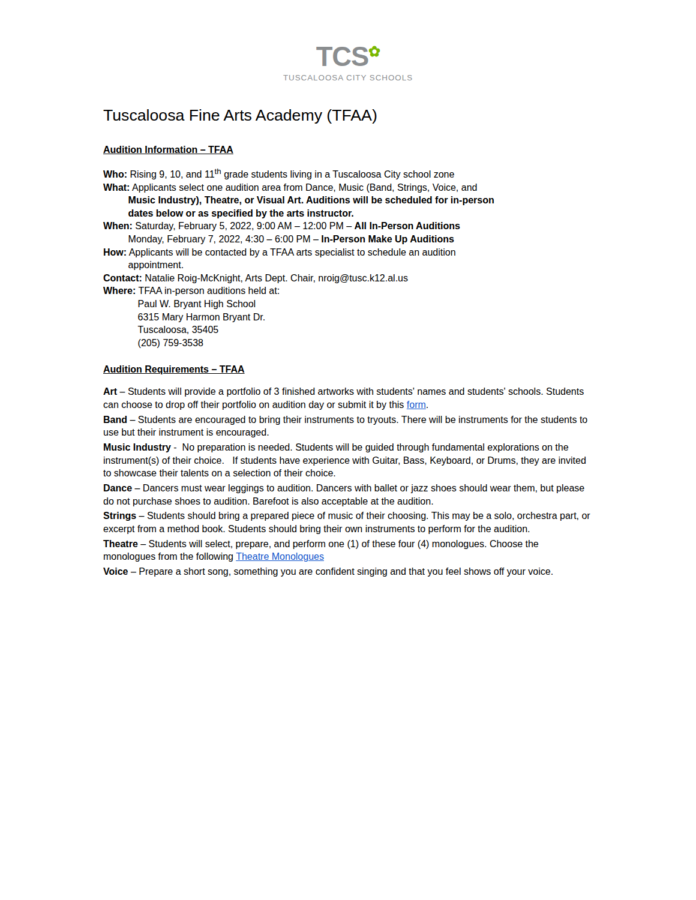TCS✿
TUSCALOOSA CITY SCHOOLS
Tuscaloosa Fine Arts Academy (TFAA)
Audition Information – TFAA
Who: Rising 9, 10, and 11th grade students living in a Tuscaloosa City school zone
What: Applicants select one audition area from Dance, Music (Band, Strings, Voice, and Music Industry), Theatre, or Visual Art. Auditions will be scheduled for in-person dates below or as specified by the arts instructor. When: Saturday, February 5, 2022, 9:00 AM – 12:00 PM – All In-Person Auditions
Monday, February 7, 2022, 4:30 – 6:00 PM – In-Person Make Up Auditions How: Applicants will be contacted by a TFAA arts specialist to schedule an audition appointment. Contact: Natalie Roig-McKnight, Arts Dept. Chair, nroig@tusc.k12.al.us
Where: TFAA in-person auditions held at: Paul W. Bryant High School 6315 Mary Harmon Bryant Dr. Tuscaloosa, 35405 (205) 759-3538
Audition Requirements – TFAA
Art – Students will provide a portfolio of 3 finished artworks with students' names and students' schools. Students can choose to drop off their portfolio on audition day or submit it by this form.
Band – Students are encouraged to bring their instruments to tryouts. There will be instruments for the students to use but their instrument is encouraged.
Music Industry - No preparation is needed. Students will be guided through fundamental explorations on the instrument(s) of their choice. If students have experience with Guitar, Bass, Keyboard, or Drums, they are invited to showcase their talents on a selection of their choice.
Dance – Dancers must wear leggings to audition. Dancers with ballet or jazz shoes should wear them, but please do not purchase shoes to audition. Barefoot is also acceptable at the audition.
Strings – Students should bring a prepared piece of music of their choosing. This may be a solo, orchestra part, or excerpt from a method book. Students should bring their own instruments to perform for the audition.
Theatre – Students will select, prepare, and perform one (1) of these four (4) monologues. Choose the monologues from the following Theatre Monologues
Voice – Prepare a short song, something you are confident singing and that you feel shows off your voice.